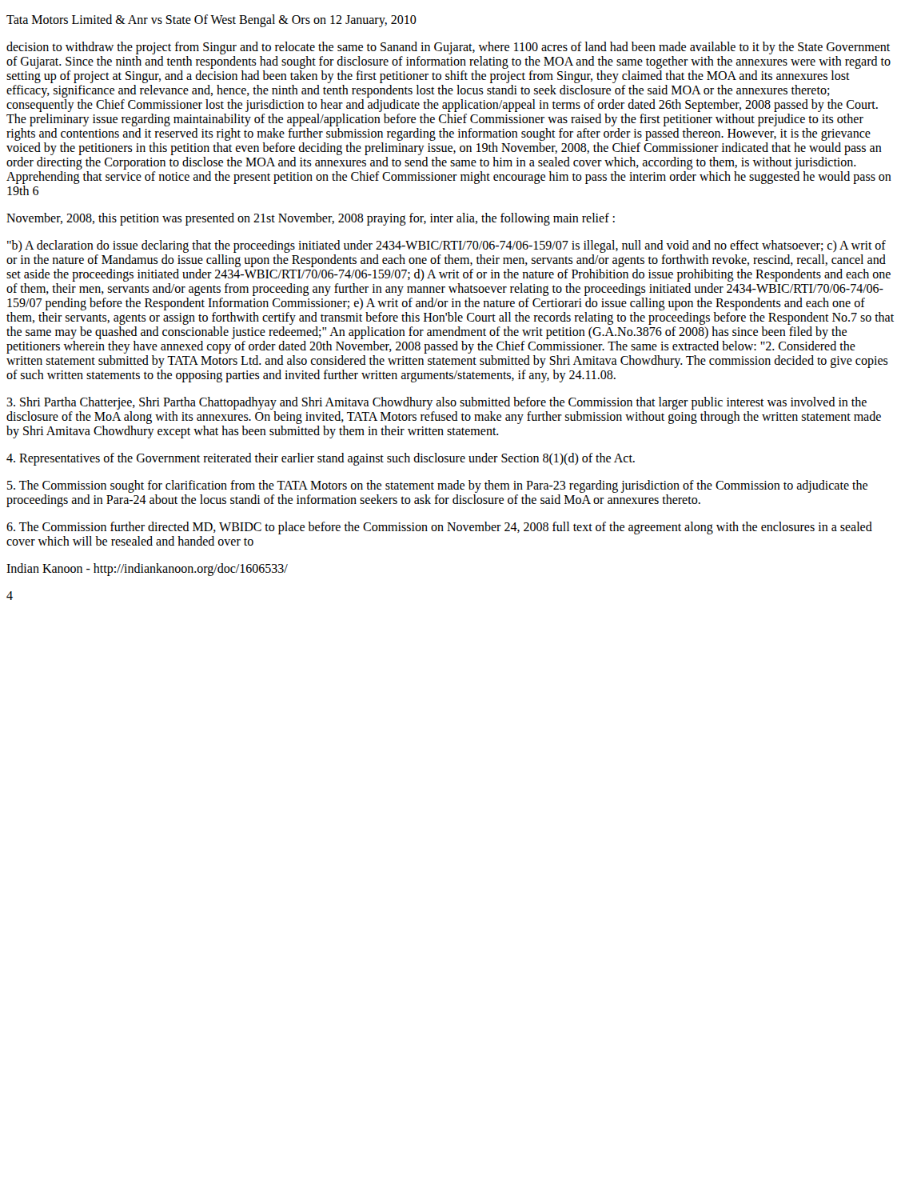Tata Motors Limited & Anr vs State Of West Bengal & Ors on 12 January, 2010
decision to withdraw the project from Singur and to relocate the same to Sanand in Gujarat, where 1100 acres of land had been made available to it by the State Government of Gujarat. Since the ninth and tenth respondents had sought for disclosure of information relating to the MOA and the same together with the annexures were with regard to setting up of project at Singur, and a decision had been taken by the first petitioner to shift the project from Singur, they claimed that the MOA and its annexures lost efficacy, significance and relevance and, hence, the ninth and tenth respondents lost the locus standi to seek disclosure of the said MOA or the annexures thereto; consequently the Chief Commissioner lost the jurisdiction to hear and adjudicate the application/appeal in terms of order dated 26th September, 2008 passed by the Court. The preliminary issue regarding maintainability of the appeal/application before the Chief Commissioner was raised by the first petitioner without prejudice to its other rights and contentions and it reserved its right to make further submission regarding the information sought for after order is passed thereon. However, it is the grievance voiced by the petitioners in this petition that even before deciding the preliminary issue, on 19th November, 2008, the Chief Commissioner indicated that he would pass an order directing the Corporation to disclose the MOA and its annexures and to send the same to him in a sealed cover which, according to them, is without jurisdiction. Apprehending that service of notice and the present petition on the Chief Commissioner might encourage him to pass the interim order which he suggested he would pass on 19th 6
November, 2008, this petition was presented on 21st November, 2008 praying for, inter alia, the following main relief :
"b) A declaration do issue declaring that the proceedings initiated under 2434-WBIC/RTI/70/06-74/06-159/07 is illegal, null and void and no effect whatsoever; c) A writ of or in the nature of Mandamus do issue calling upon the Respondents and each one of them, their men, servants and/or agents to forthwith revoke, rescind, recall, cancel and set aside the proceedings initiated under 2434-WBIC/RTI/70/06-74/06-159/07; d) A writ of or in the nature of Prohibition do issue prohibiting the Respondents and each one of them, their men, servants and/or agents from proceeding any further in any manner whatsoever relating to the proceedings initiated under 2434-WBIC/RTI/70/06-74/06- 159/07 pending before the Respondent Information Commissioner; e) A writ of and/or in the nature of Certiorari do issue calling upon the Respondents and each one of them, their servants, agents or assign to forthwith certify and transmit before this Hon'ble Court all the records relating to the proceedings before the Respondent No.7 so that the same may be quashed and conscionable justice redeemed;" An application for amendment of the writ petition (G.A.No.3876 of 2008) has since been filed by the petitioners wherein they have annexed copy of order dated 20th November, 2008 passed by the Chief Commissioner. The same is extracted below: "2. Considered the written statement submitted by TATA Motors Ltd. and also considered the written statement submitted by Shri Amitava Chowdhury. The commission decided to give copies of such written statements to the opposing parties and invited further written arguments/statements, if any, by 24.11.08.
3. Shri Partha Chatterjee, Shri Partha Chattopadhyay and Shri Amitava Chowdhury also submitted before the Commission that larger public interest was involved in the disclosure of the MoA along with its annexures. On being invited, TATA Motors refused to make any further submission without going through the written statement made by Shri Amitava Chowdhury except what has been submitted by them in their written statement.
4. Representatives of the Government reiterated their earlier stand against such disclosure under Section 8(1)(d) of the Act.
5. The Commission sought for clarification from the TATA Motors on the statement made by them in Para-23 regarding jurisdiction of the Commission to adjudicate the proceedings and in Para-24 about the locus standi of the information seekers to ask for disclosure of the said MoA or annexures thereto.
6. The Commission further directed MD, WBIDC to place before the Commission on November 24, 2008 full text of the agreement along with the enclosures in a sealed cover which will be resealed and handed over to
Indian Kanoon - http://indiankanoon.org/doc/1606533/
4